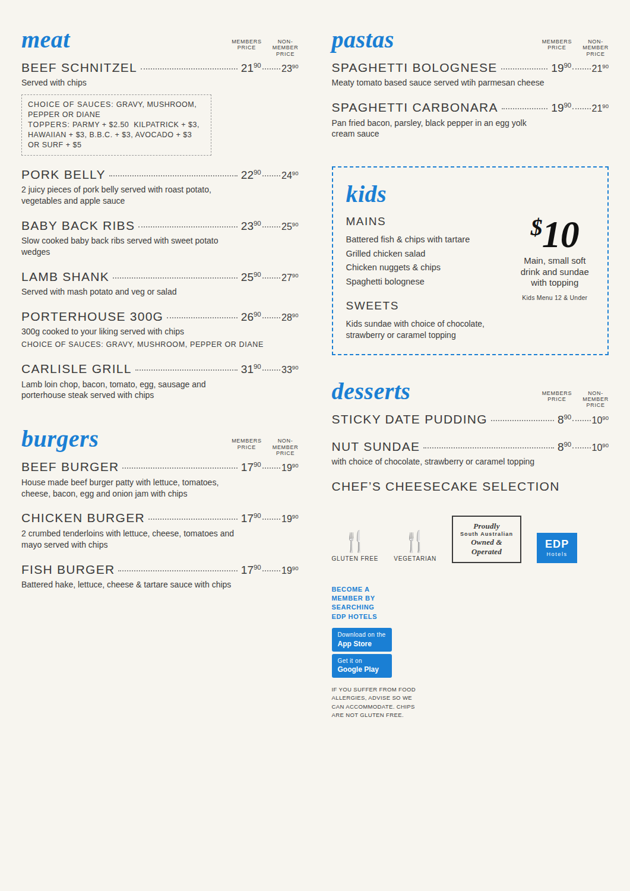meat
Members
Price Non-
member
Price
Beef Schnitzel 2190 2390
Served with chips
Choice of sauces: gravy, mushroom, pepper or diane
Toppers: parmy + $2.50 kilpatrick + $3, Hawaiian + $3, B.B.C. + $3, avocado + $3 or surf + $5
Pork Belly 2290 2490
2 juicy pieces of pork belly served with roast potato, vegetables and apple sauce
Baby Back Ribs 2390 2590
Slow cooked baby back ribs served with sweet potato wedges
Lamb Shank 2590 2790
Served with mash potato and veg or salad
Porterhouse 300g 2690 2890
300g cooked to your liking served with chips
Choice of sauces: gravy, mushroom, pepper or diane
Carlisle Grill 3190 3390
Lamb loin chop, bacon, tomato, egg, sausage and porterhouse steak served with chips
burgers
Members
Price Non-
member
Price
Beef Burger 1790 1990
House made beef burger patty with lettuce, tomatoes, cheese, bacon, egg and onion jam with chips
Chicken Burger 1790 1990
2 crumbed tenderloins with lettuce, cheese, tomatoes and mayo served with chips
Fish Burger 1790 1990
Battered hake, lettuce, cheese & tartare sauce with chips
pastas
Members
Price Non-
member
Price
Spaghetti Bolognese 1990 2190
Meaty tomato based sauce served wtih parmesan cheese
Spaghetti Carbonara 1990 2190
Pan fried bacon, parsley, black pepper in an egg yolk cream sauce
kids
Mains
Battered fish & chips with tartare
Grilled chicken salad
Chicken nuggets & chips
Spaghetti bolognese
Sweets
Kids sundae with choice of chocolate, strawberry or caramel topping
$10
Main, small soft drink and sundae with topping
Kids Menu 12 & Under
desserts
Members
Price Non-
member
Price
Sticky Date Pudding 890 1090
Nut Sundae 890 1090
with choice of chocolate, strawberry or caramel topping
Chef’s Cheesecake Selection
🍴 Gluten Free
🍴 Vegetarian
Proudly
South Australian Owned &
Operated
EDP Hotels
Become a
member by
searching
EDP Hotels
Download on the App Store Get it on Google Play
If you suffer from food allergies, advise so we can accommodate. Chips are not gluten free.